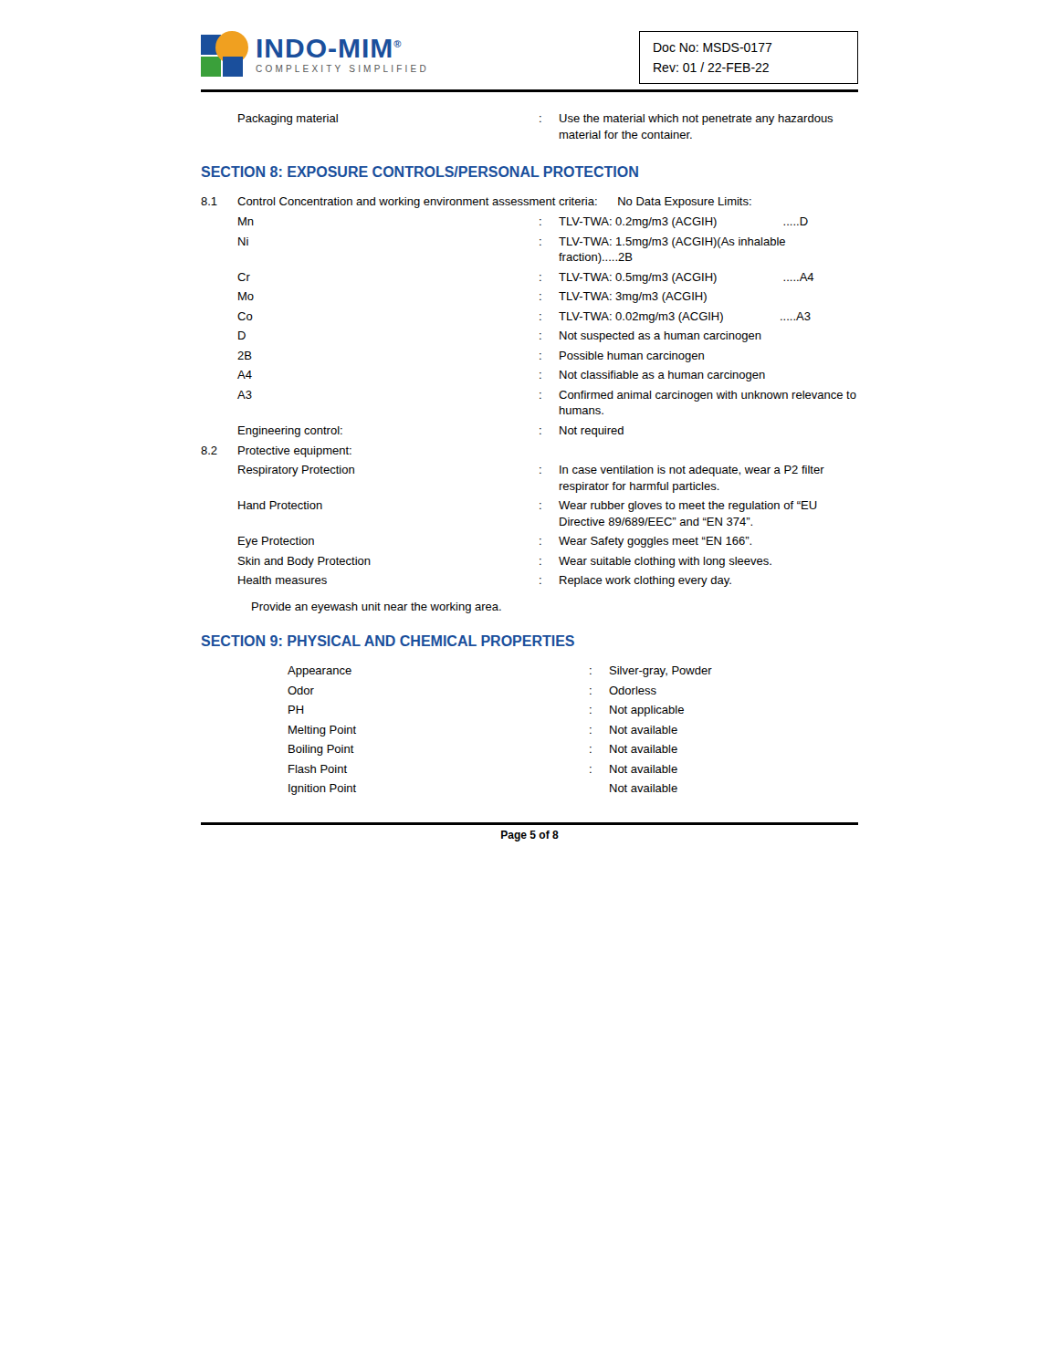INDO-MIM®
COMPLEXITY SIMPLIFIED
Doc No: MSDS-0177
Rev: 01 / 22-FEB-22
| | Packaging material | : | Use the material which not penetrate any hazardous material for the container. |
SECTION 8: EXPOSURE CONTROLS/PERSONAL PROTECTION
| 8.1 | Control Concentration and working environment assessment criteria: No Data Exposure Limits: |
| | Mn | : | TLV-TWA: 0.2mg/m3 (ACGIH) .....D |
| | Ni | : | TLV-TWA: 1.5mg/m3 (ACGIH)(As inhalable fraction).....2B |
| | Cr | : | TLV-TWA: 0.5mg/m3 (ACGIH) .....A4 |
| | Mo | : | TLV-TWA: 3mg/m3 (ACGIH) |
| | Co | : | TLV-TWA: 0.02mg/m3 (ACGIH) .....A3 |
| | D | : | Not suspected as a human carcinogen |
| | 2B | : | Possible human carcinogen |
| | A4 | : | Not classifiable as a human carcinogen |
| | A3 | : | Confirmed animal carcinogen with unknown relevance to humans. |
| | Engineering control: | : | Not required |
| 8.2 | Protective equipment: |
| | Respiratory Protection | : | In case ventilation is not adequate, wear a P2 filter respirator for harmful particles. |
| | Hand Protection | : | Wear rubber gloves to meet the regulation of “EU Directive 89/689/EEC” and “EN 374”. |
| | Eye Protection | : | Wear Safety goggles meet “EN 166”. |
| | Skin and Body Protection | : | Wear suitable clothing with long sleeves. |
| | Health measures | : | Replace work clothing every day. |
Provide an eyewash unit near the working area.
SECTION 9: PHYSICAL AND CHEMICAL PROPERTIES
| | Appearance | : | Silver-gray, Powder |
| | Odor | : | Odorless |
| | PH | : | Not applicable |
| | Melting Point | : | Not available |
| | Boiling Point | : | Not available |
| | Flash Point | : | Not available |
| | Ignition Point | | Not available |
Page 5 of 8